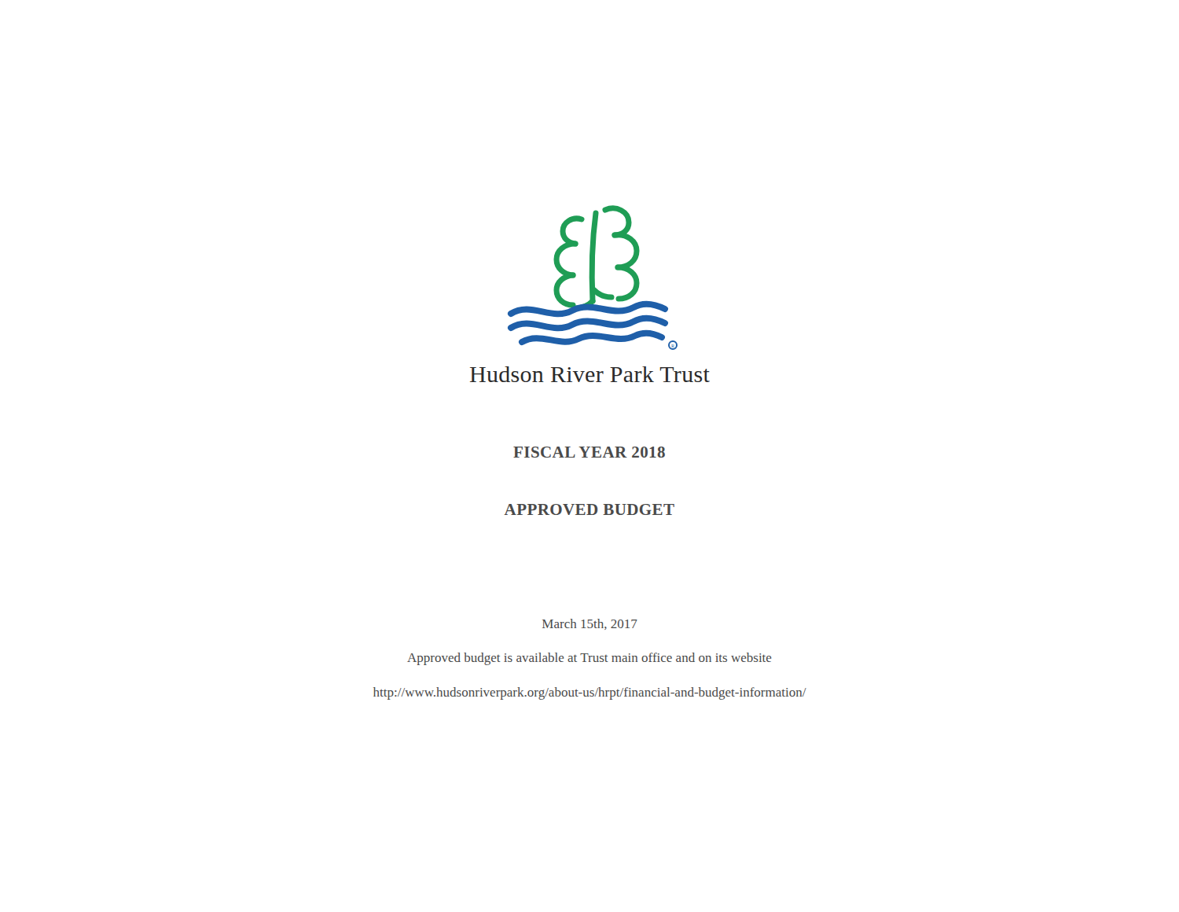R
Hudson River Park Trust
FISCAL YEAR 2018
APPROVED BUDGET
March 15th, 2017
Approved budget is available at Trust main office and on its website
http://www.hudsonriverpark.org/about-us/hrpt/financial-and-budget-information/